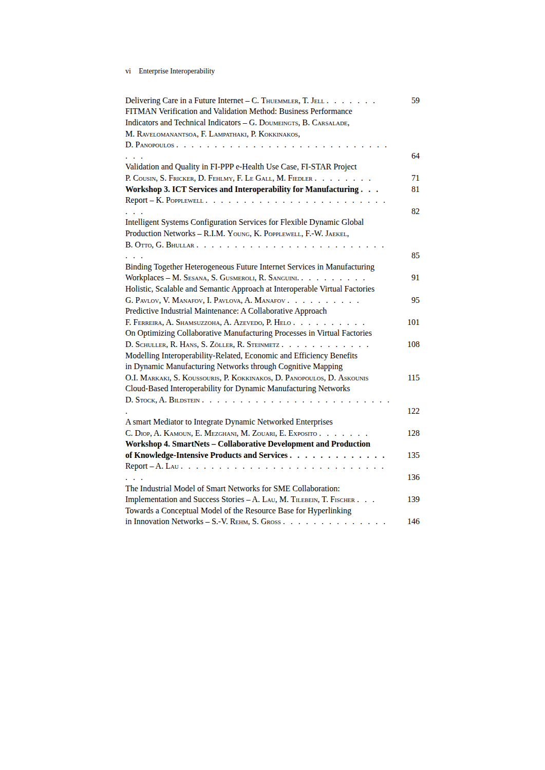vi Enterprise Interoperability
| Delivering Care in a Future Internet – C. Thuemmler , T. Jell . . . . . . . | 59 |
| FITMAN Verification and Validation Method: Business Performance Indicators and Technical Indicators – G. Doumeingts , B. Carsalade , M. Ravelomanantsoa , F. Lampathaki , P. Kokkinakos , D. Panopoulos . . . . . . . . . . . . . . . . . . . . . . . . . . . . . . . | 64 |
| Validation and Quality in FI-PPP e-Health Use Case, FI-STAR Project P. Cousin , S. Fricker , D. Fehlmy , F. Le Gall , M. Fiedler . . . . . . . . | 71 |
| Workshop 3. ICT Services and Interoperability for Manufacturing . . . | 81 |
| Report – K. Popplewell . . . . . . . . . . . . . . . . . . . . . . . . . . . | 82 |
| Intelligent Systems Configuration Services for Flexible Dynamic Global Production Networks – R.I.M. Young , K. Popplewell , F.-W. Jaekel , B. Otto , G. Bhullar . . . . . . . . . . . . . . . . . . . . . . . . . . . . | 85 |
| Binding Together Heterogeneous Future Internet Services in Manufacturing Workplaces – M. Sesana , S. Gusmeroli , R. Sanguini . . . . . . . . . . | 91 |
| Holistic, Scalable and Semantic Approach at Interoperable Virtual Factories G. Pavlov , V. Manafov , I. Pavlova , A. Manafov . . . . . . . . . . | 95 |
| Predictive Industrial Maintenance: A Collaborative Approach F. Ferreira , A. Shamsuzzoha , A. Azevedo , P. Helo . . . . . . . . . . | 101 |
| On Optimizing Collaborative Manufacturing Processes in Virtual Factories D. Schuller , R. Hans , S. Zöller , R. Steinmetz . . . . . . . . . . . . | 108 |
| Modelling Interoperability-Related, Economic and Efficiency Benefits in Dynamic Manufacturing Networks through Cognitive Mapping O.I. Markaki , S. Koussouris , P. Kokkinakos , D. Panopoulos , D. Askounis | 115 |
| Cloud-Based Interoperability for Dynamic Manufacturing Networks D. Stock , A. Bildstein . . . . . . . . . . . . . . . . . . . . . . . . . . | 122 |
| A smart Mediator to Integrate Dynamic Networked Enterprises C. Diop , A. Kamoun , E. Mezghani , M. Zouari , E. Exposito . . . . . . . | 128 |
| Workshop 4. SmartNets – Collaborative Development and Production of Knowledge-Intensive Products and Services . . . . . . . . . . . . . | 135 |
| Report – A. Lau . . . . . . . . . . . . . . . . . . . . . . . . . . . . . . | 136 |
| The Industrial Model of Smart Networks for SME Collaboration: Implementation and Success Stories – A. Lau , M. Tilebein , T. Fischer . . . | 139 |
| Towards a Conceptual Model of the Resource Base for Hyperlinking in Innovation Networks – S.-V. Rehm , S. Gross . . . . . . . . . . . . . . | 146 |